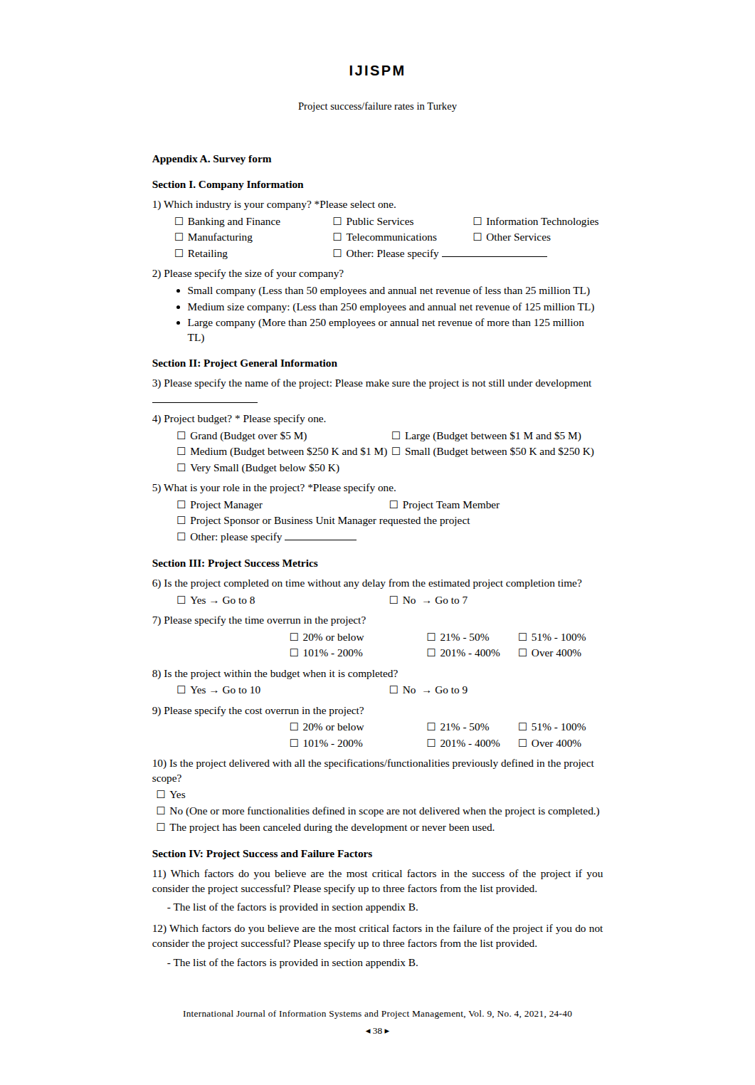IJISPM
Project success/failure rates in Turkey
Appendix A. Survey form
Section I. Company Information
1) Which industry is your company? *Please select one.
| | Banking and Finance | Public Services | Information Technologies |
| | Manufacturing | Telecommunications | Other Services |
| | Retailing | Other: Please specify |
2) Please specify the size of your company?
Small company (Less than 50 employees and annual net revenue of less than 25 million TL)
Medium size company: (Less than 250 employees and annual net revenue of 125 million TL)
Large company (More than 250 employees or annual net revenue of more than 125 million TL)
Section II: Project General Information
3) Please specify the name of the project: Please make sure the project is not still under development
4) Project budget? * Please specify one.
| | Grand (Budget over $5 M) | Large (Budget between $1 M and $5 M) |
| | Medium (Budget between $250 K and $1 M) | Small (Budget between $50 K and $250 K) |
| | Very Small (Budget below $50 K) |
5) What is your role in the project? *Please specify one.
| | Project Manager | Project Team Member |
| | Project Sponsor or Business Unit Manager requested the project |
| | Other: please specify |
Section III: Project Success Metrics
6) Is the project completed on time without any delay from the estimated project completion time?
| | Yes → Go to 8 | No → Go to 7 |
7) Please specify the time overrun in the project?
| | 20% or below | 21% - 50% | 51% - 100% |
| | 101% - 200% | 201% - 400% | Over 400% |
8) Is the project within the budget when it is completed?
| | Yes → Go to 10 | No → Go to 9 |
9) Please specify the cost overrun in the project?
| | 20% or below | 21% - 50% | 51% - 100% |
| | 101% - 200% | 201% - 400% | Over 400% |
10) Is the project delivered with all the specifications/functionalities previously defined in the project scope?
| | Yes |
| | No (One or more functionalities defined in scope are not delivered when the project is completed.) |
| | The project has been canceled during the development or never been used. |
Section IV: Project Success and Failure Factors
11) Which factors do you believe are the most critical factors in the success of the project if you consider the project successful? Please specify up to three factors from the list provided.
- The list of the factors is provided in section appendix B.
12) Which factors do you believe are the most critical factors in the failure of the project if you do not consider the project successful? Please specify up to three factors from the list provided.
- The list of the factors is provided in section appendix B.
International Journal of Information Systems and Project Management, Vol. 9, No. 4, 2021, 24-40
◂ 38 ▸